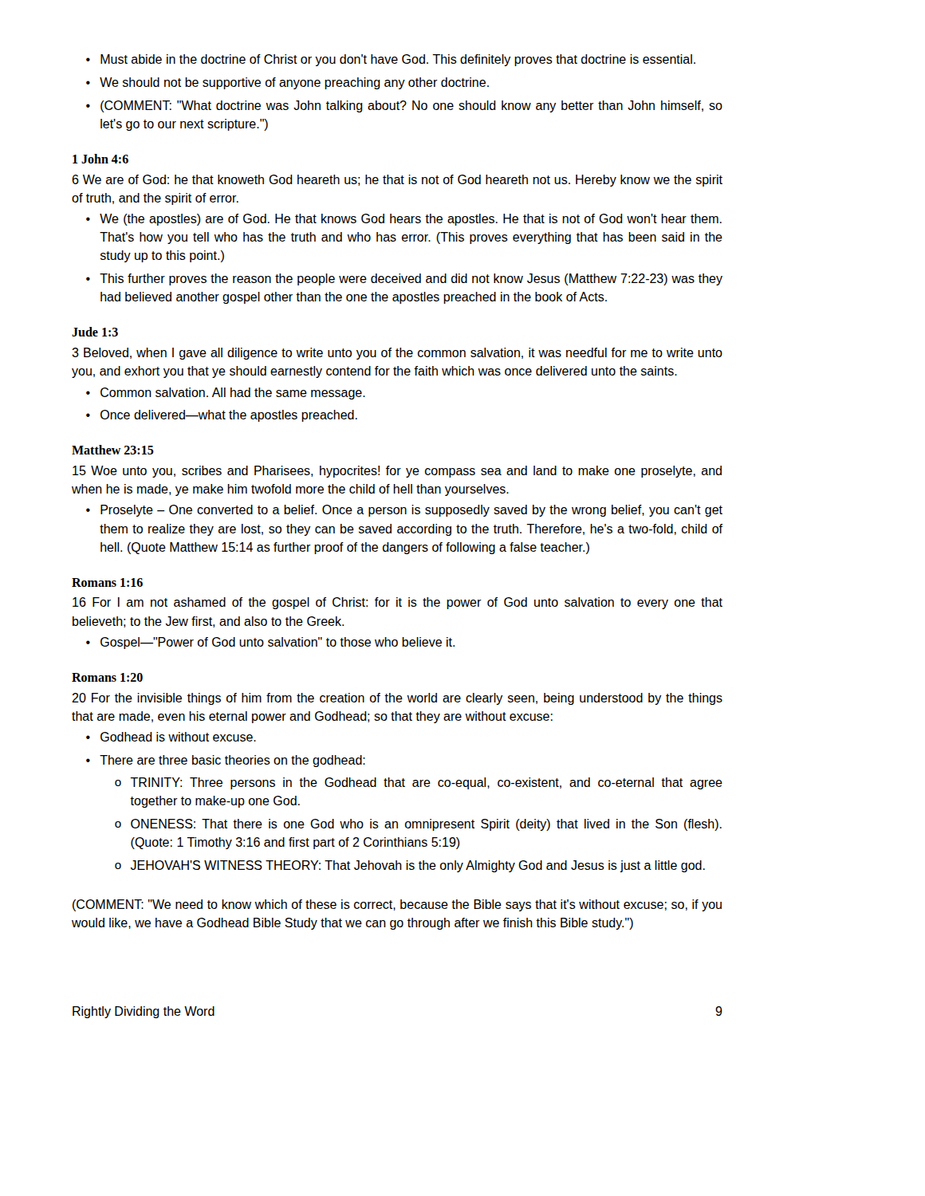Must abide in the doctrine of Christ or you don't have God. This definitely proves that doctrine is essential.
We should not be supportive of anyone preaching any other doctrine.
(COMMENT: "What doctrine was John talking about? No one should know any better than John himself, so let's go to our next scripture.")
1 John 4:6
6 We are of God: he that knoweth God heareth us; he that is not of God heareth not us. Hereby know we the spirit of truth, and the spirit of error.
We (the apostles) are of God. He that knows God hears the apostles. He that is not of God won't hear them. That's how you tell who has the truth and who has error. (This proves everything that has been said in the study up to this point.)
This further proves the reason the people were deceived and did not know Jesus (Matthew 7:22-23) was they had believed another gospel other than the one the apostles preached in the book of Acts.
Jude 1:3
3 Beloved, when I gave all diligence to write unto you of the common salvation, it was needful for me to write unto you, and exhort you that ye should earnestly contend for the faith which was once delivered unto the saints.
Common salvation. All had the same message.
Once delivered—what the apostles preached.
Matthew 23:15
15 Woe unto you, scribes and Pharisees, hypocrites! for ye compass sea and land to make one proselyte, and when he is made, ye make him twofold more the child of hell than yourselves.
Proselyte – One converted to a belief. Once a person is supposedly saved by the wrong belief, you can't get them to realize they are lost, so they can be saved according to the truth. Therefore, he's a two-fold, child of hell. (Quote Matthew 15:14 as further proof of the dangers of following a false teacher.)
Romans 1:16
16 For I am not ashamed of the gospel of Christ: for it is the power of God unto salvation to every one that believeth; to the Jew first, and also to the Greek.
Gospel—"Power of God unto salvation" to those who believe it.
Romans 1:20
20 For the invisible things of him from the creation of the world are clearly seen, being understood by the things that are made, even his eternal power and Godhead; so that they are without excuse:
Godhead is without excuse.
There are three basic theories on the godhead:
TRINITY: Three persons in the Godhead that are co-equal, co-existent, and co-eternal that agree together to make-up one God.
ONENESS: That there is one God who is an omnipresent Spirit (deity) that lived in the Son (flesh). (Quote: 1 Timothy 3:16 and first part of 2 Corinthians 5:19)
JEHOVAH'S WITNESS THEORY: That Jehovah is the only Almighty God and Jesus is just a little god.
(COMMENT: "We need to know which of these is correct, because the Bible says that it's without excuse; so, if you would like, we have a Godhead Bible Study that we can go through after we finish this Bible study.")
Rightly Dividing the Word 9